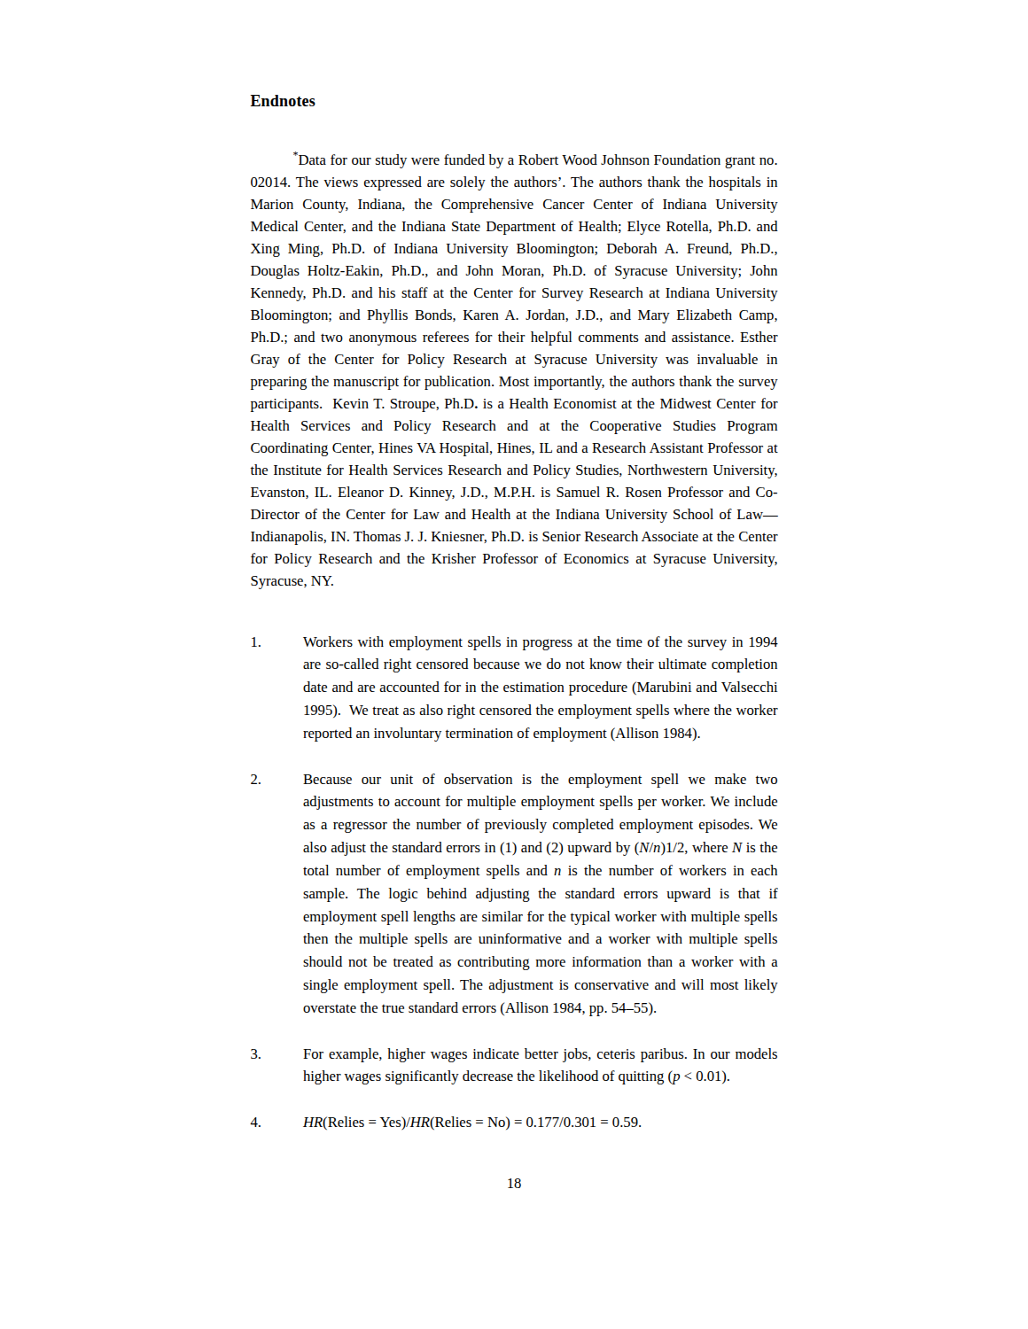Endnotes
*Data for our study were funded by a Robert Wood Johnson Foundation grant no. 02014. The views expressed are solely the authors’. The authors thank the hospitals in Marion County, Indiana, the Comprehensive Cancer Center of Indiana University Medical Center, and the Indiana State Department of Health; Elyce Rotella, Ph.D. and Xing Ming, Ph.D. of Indiana University Bloomington; Deborah A. Freund, Ph.D., Douglas Holtz-Eakin, Ph.D., and John Moran, Ph.D. of Syracuse University; John Kennedy, Ph.D. and his staff at the Center for Survey Research at Indiana University Bloomington; and Phyllis Bonds, Karen A. Jordan, J.D., and Mary Elizabeth Camp, Ph.D.; and two anonymous referees for their helpful comments and assistance. Esther Gray of the Center for Policy Research at Syracuse University was invaluable in preparing the manuscript for publication. Most importantly, the authors thank the survey participants. Kevin T. Stroupe, Ph.D. is a Health Economist at the Midwest Center for Health Services and Policy Research and at the Cooperative Studies Program Coordinating Center, Hines VA Hospital, Hines, IL and a Research Assistant Professor at the Institute for Health Services Research and Policy Studies, Northwestern University, Evanston, IL. Eleanor D. Kinney, J.D., M.P.H. is Samuel R. Rosen Professor and Co-Director of the Center for Law and Health at the Indiana University School of Law—Indianapolis, IN. Thomas J. J. Kniesner, Ph.D. is Senior Research Associate at the Center for Policy Research and the Krisher Professor of Economics at Syracuse University, Syracuse, NY.
1. Workers with employment spells in progress at the time of the survey in 1994 are so-called right censored because we do not know their ultimate completion date and are accounted for in the estimation procedure (Marubini and Valsecchi 1995). We treat as also right censored the employment spells where the worker reported an involuntary termination of employment (Allison 1984).
2. Because our unit of observation is the employment spell we make two adjustments to account for multiple employment spells per worker. We include as a regressor the number of previously completed employment episodes. We also adjust the standard errors in (1) and (2) upward by (N/n)1/2, where N is the total number of employment spells and n is the number of workers in each sample. The logic behind adjusting the standard errors upward is that if employment spell lengths are similar for the typical worker with multiple spells then the multiple spells are uninformative and a worker with multiple spells should not be treated as contributing more information than a worker with a single employment spell. The adjustment is conservative and will most likely overstate the true standard errors (Allison 1984, pp. 54–55).
3. For example, higher wages indicate better jobs, ceteris paribus. In our models higher wages significantly decrease the likelihood of quitting (p < 0.01).
4. HR(Relies = Yes)/HR(Relies = No) = 0.177/0.301 = 0.59.
18